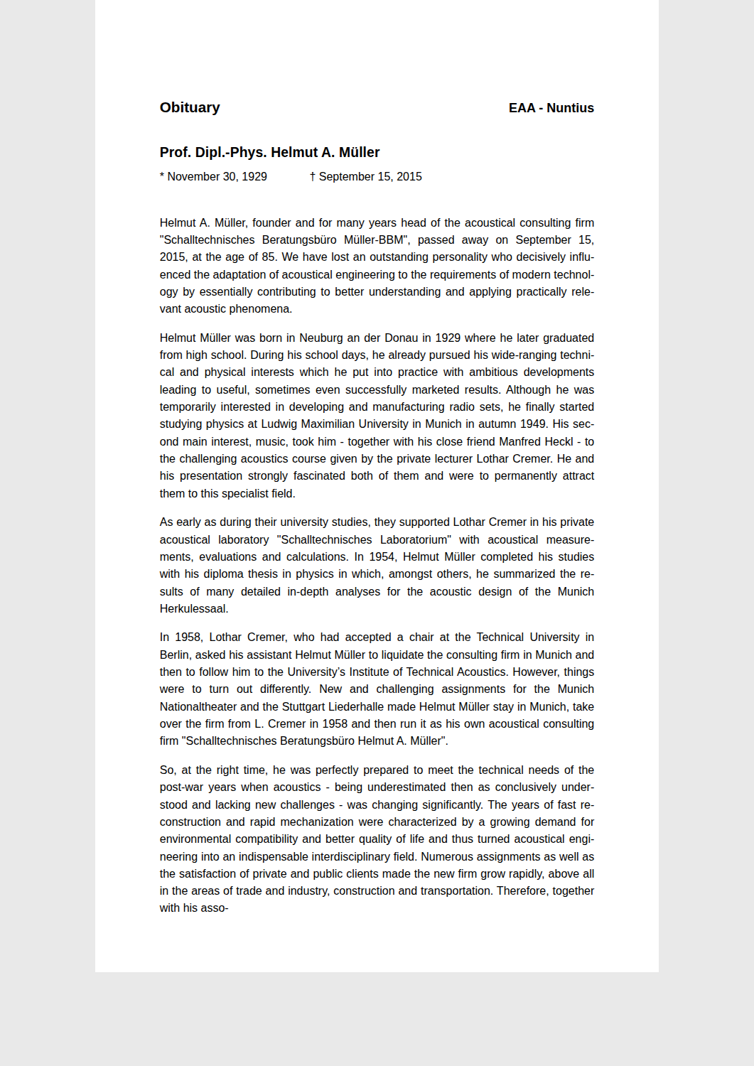Obituary EAA - Nuntius
Prof. Dipl.-Phys. Helmut A. Müller
* November 30, 1929 † September 15, 2015
Helmut A. Müller, founder and for many years head of the acoustical consulting firm "Schalltechnisches Beratungsbüro Müller-BBM", passed away on September 15, 2015, at the age of 85. We have lost an outstanding personality who decisively influenced the adaptation of acoustical engineering to the requirements of modern technology by essentially contributing to better understanding and applying practically relevant acoustic phenomena.
Helmut Müller was born in Neuburg an der Donau in 1929 where he later graduated from high school. During his school days, he already pursued his wide-ranging technical and physical interests which he put into practice with ambitious developments leading to useful, sometimes even successfully marketed results. Although he was temporarily interested in developing and manufacturing radio sets, he finally started studying physics at Ludwig Maximilian University in Munich in autumn 1949. His second main interest, music, took him - together with his close friend Manfred Heckl - to the challenging acoustics course given by the private lecturer Lothar Cremer. He and his presentation strongly fascinated both of them and were to permanently attract them to this specialist field.
As early as during their university studies, they supported Lothar Cremer in his private acoustical laboratory "Schalltechnisches Laboratorium" with acoustical measurements, evaluations and calculations. In 1954, Helmut Müller completed his studies with his diploma thesis in physics in which, amongst others, he summarized the results of many detailed in-depth analyses for the acoustic design of the Munich Herkulessaal.
In 1958, Lothar Cremer, who had accepted a chair at the Technical University in Berlin, asked his assistant Helmut Müller to liquidate the consulting firm in Munich and then to follow him to the University’s Institute of Technical Acoustics. However, things were to turn out differently. New and challenging assignments for the Munich Nationaltheater and the Stuttgart Liederhalle made Helmut Müller stay in Munich, take over the firm from L. Cremer in 1958 and then run it as his own acoustical consulting firm "Schalltechnisches Beratungsbüro Helmut A. Müller".
So, at the right time, he was perfectly prepared to meet the technical needs of the post-war years when acoustics - being underestimated then as conclusively understood and lacking new challenges - was changing significantly. The years of fast reconstruction and rapid mechanization were characterized by a growing demand for environmental compatibility and better quality of life and thus turned acoustical engineering into an indispensable interdisciplinary field. Numerous assignments as well as the satisfaction of private and public clients made the new firm grow rapidly, above all in the areas of trade and industry, construction and transportation. Therefore, together with his asso-